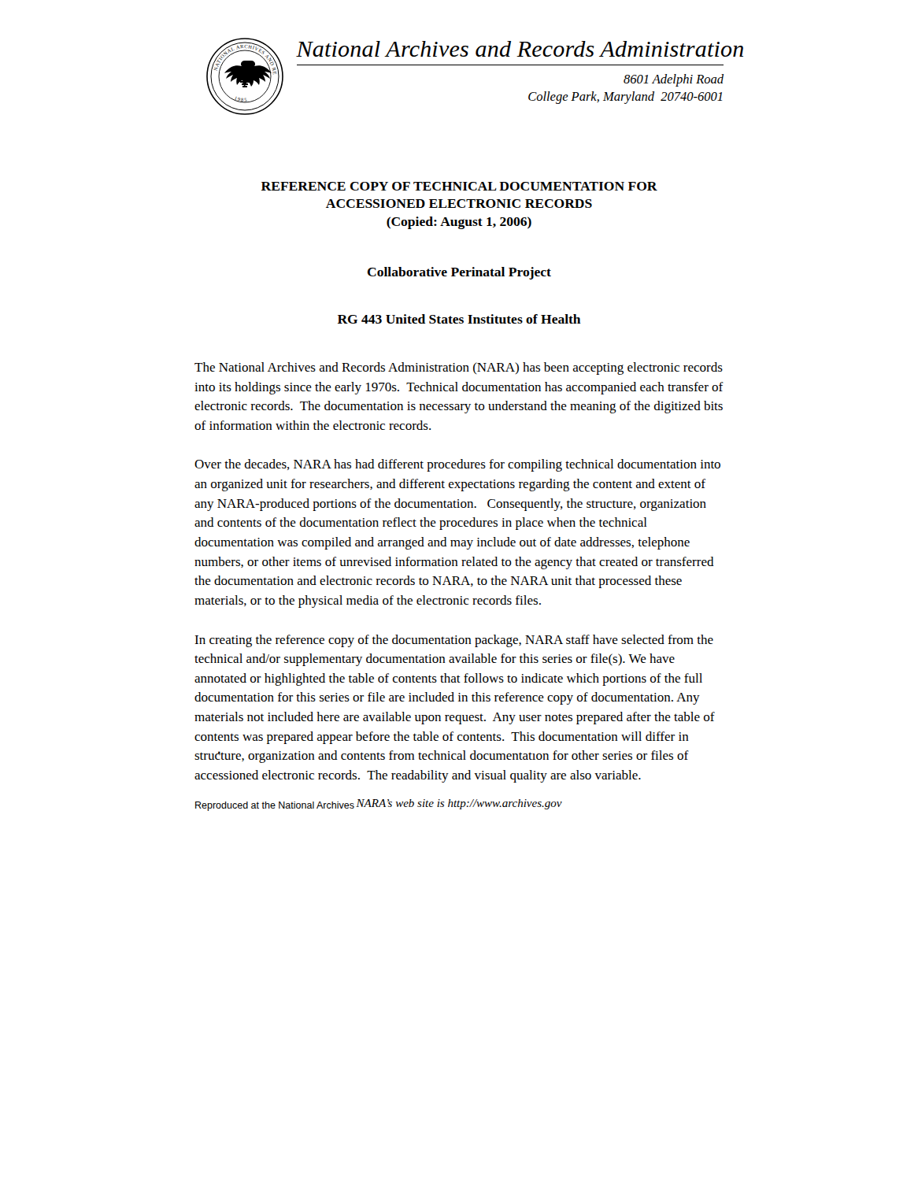NATIONAL ARCHIVES AND RECORDS ADMINISTRATION 1985
National Archives and Records Administration
8601 Adelphi Road
College Park, Maryland 20740-6001
REFERENCE COPY OF TECHNICAL DOCUMENTATION FOR ACCESSIONED ELECTRONIC RECORDS (Copied: August 1, 2006)
Collaborative Perinatal Project
RG 443 United States Institutes of Health
The National Archives and Records Administration (NARA) has been accepting electronic records into its holdings since the early 1970s. Technical documentation has accompanied each transfer of electronic records. The documentation is necessary to understand the meaning of the digitized bits of information within the electronic records.
Over the decades, NARA has had different procedures for compiling technical documentation into an organized unit for researchers, and different expectations regarding the content and extent of any NARA-produced portions of the documentation. Consequently, the structure, organization and contents of the documentation reflect the procedures in place when the technical documentation was compiled and arranged and may include out of date addresses, telephone numbers, or other items of unrevised information related to the agency that created or transferred the documentation and electronic records to NARA, to the NARA unit that processed these materials, or to the physical media of the electronic records files.
In creating the reference copy of the documentation package, NARA staff have selected from the technical and/or supplementary documentation available for this series or file(s). We have annotated or highlighted the table of contents that follows to indicate which portions of the full documentation for this series or file are included in this reference copy of documentation. Any materials not included here are available upon request. Any user notes prepared after the table of contents was prepared appear before the table of contents. This documentation will differ in structure, organization and contents from technical documentatıon for other series or files of accessioned electronic records. The readability and visual quality are also variable.
.
Reproduced at the National Archives
NARA’s web site is http://www.archives.gov